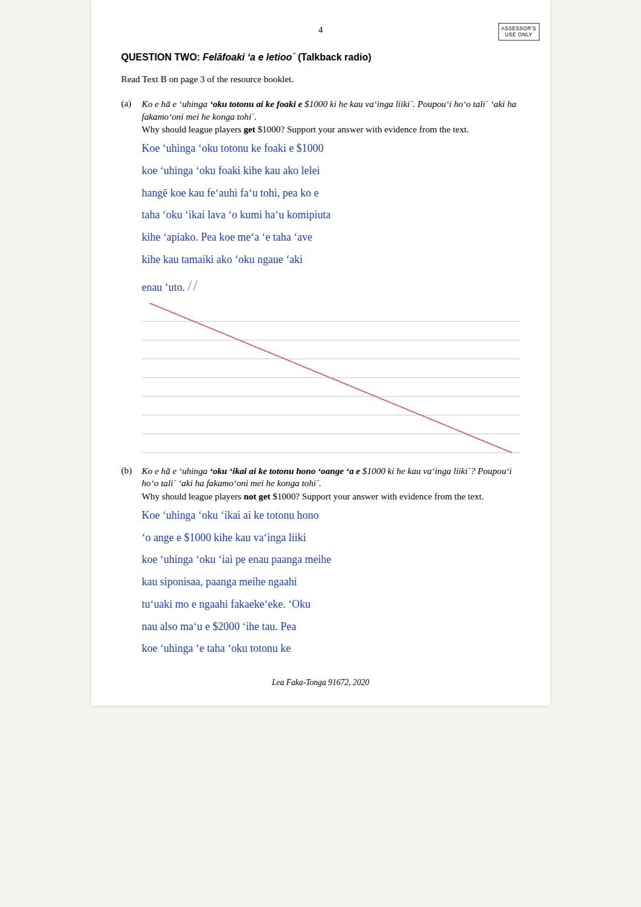ASSESSOR'S
USE ONLY
4
QUESTION TWO: Felāfoaki ‘a e letioo´ (Talkback radio)
Read Text B on page 3 of the resource booklet.
(a)
Ko e hā e ‘uhinga ‘oku totonu ai ke foaki e $1000 ki he kau va‘inga liiki´. Poupou‘i ho‘o tali´ ‘aki ha fakamo‘oni mei he konga tohi´.
Why should league players get $1000? Support your answer with evidence from the text.
Koe ‘uhinga ‘oku totonu ke foaki e $1000 koe ‘uhinga ‘oku foaki kihe kau ako lelei hangē koe kau fe‘auhi fa‘u tohi, pea ko e taha ‘oku ‘ikai lava ‘o kumi ha‘u komipiuta kihe ‘apiako. Pea koe me‘a ‘e taha ‘ave kihe kau tamaiki ako ‘oku ngaue ‘aki enau ‘uto. //
(b)
Ko e hā e ‘uhinga ‘oku ‘ikai ai ke totonu hono ‘oange ‘a e $1000 ki he kau va‘inga liiki´? Poupou‘i ho‘o tali´ ‘aki ha fakamo‘oni mei he konga tohi´.
Why should league players not get $1000? Support your answer with evidence from the text.
Koe ‘uhinga ‘oku ‘ikai ai ke totonu hono ‘o ange e $1000 kihe kau va‘inga liiki koe ‘uhinga ‘oku ‘iai pe enau paanga meihe kau siponisaa, paanga meihe ngaahi tu‘uaki mo e ngaahi fakaeke‘eke. ‘Oku nau also ma‘u e $2000 ‘ihe tau. Pea koe ‘uhinga ‘e taha ‘oku totonu ke
Lea Faka-Tonga 91672, 2020